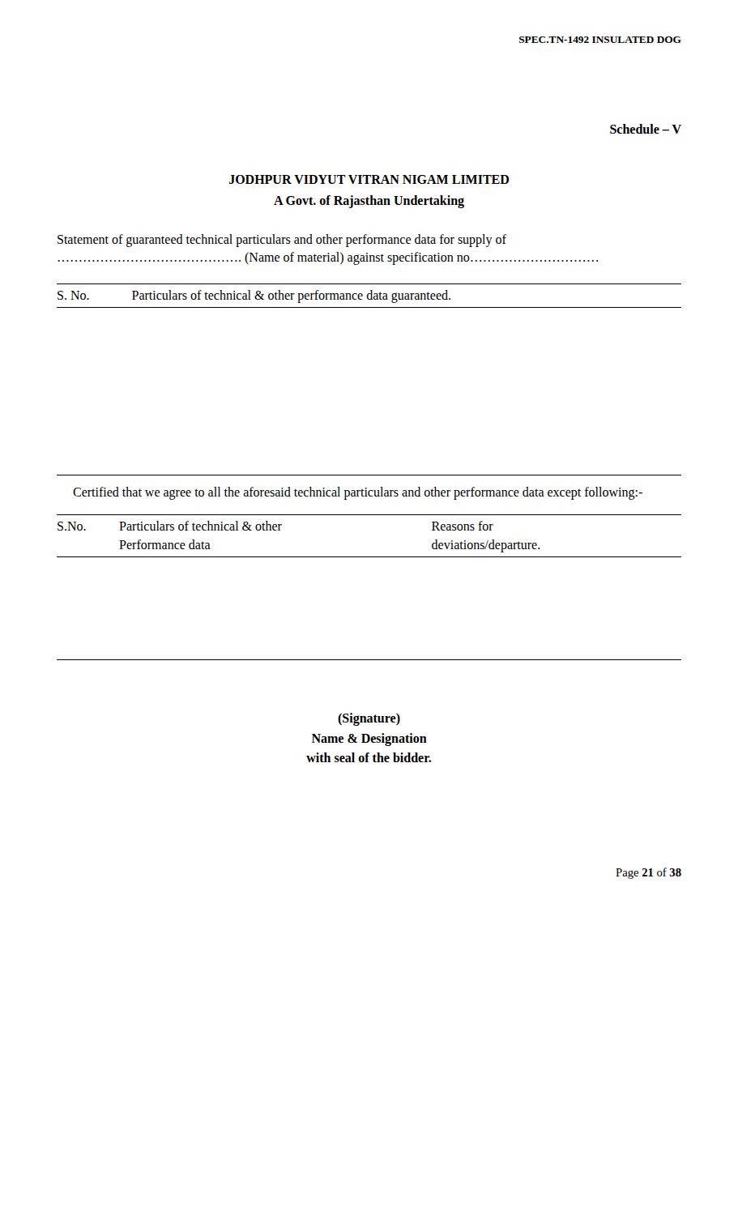SPEC.TN-1492 INSULATED DOG
Schedule – V
JODHPUR VIDYUT VITRAN NIGAM LIMITED
A Govt. of Rajasthan Undertaking
Statement of guaranteed technical particulars and other performance data for supply of ……………………………………. (Name of material) against specification no…………………………
| S. No. | Particulars of technical & other performance data guaranteed. |
| --- | --- |
Certified that we agree to all the aforesaid technical particulars and other performance data except following:-
| S.No. | Particulars of technical & other Performance data | Reasons for deviations/departure. |
| --- | --- | --- |
(Signature)
Name & Designation
with seal of the bidder.
Page 21 of 38